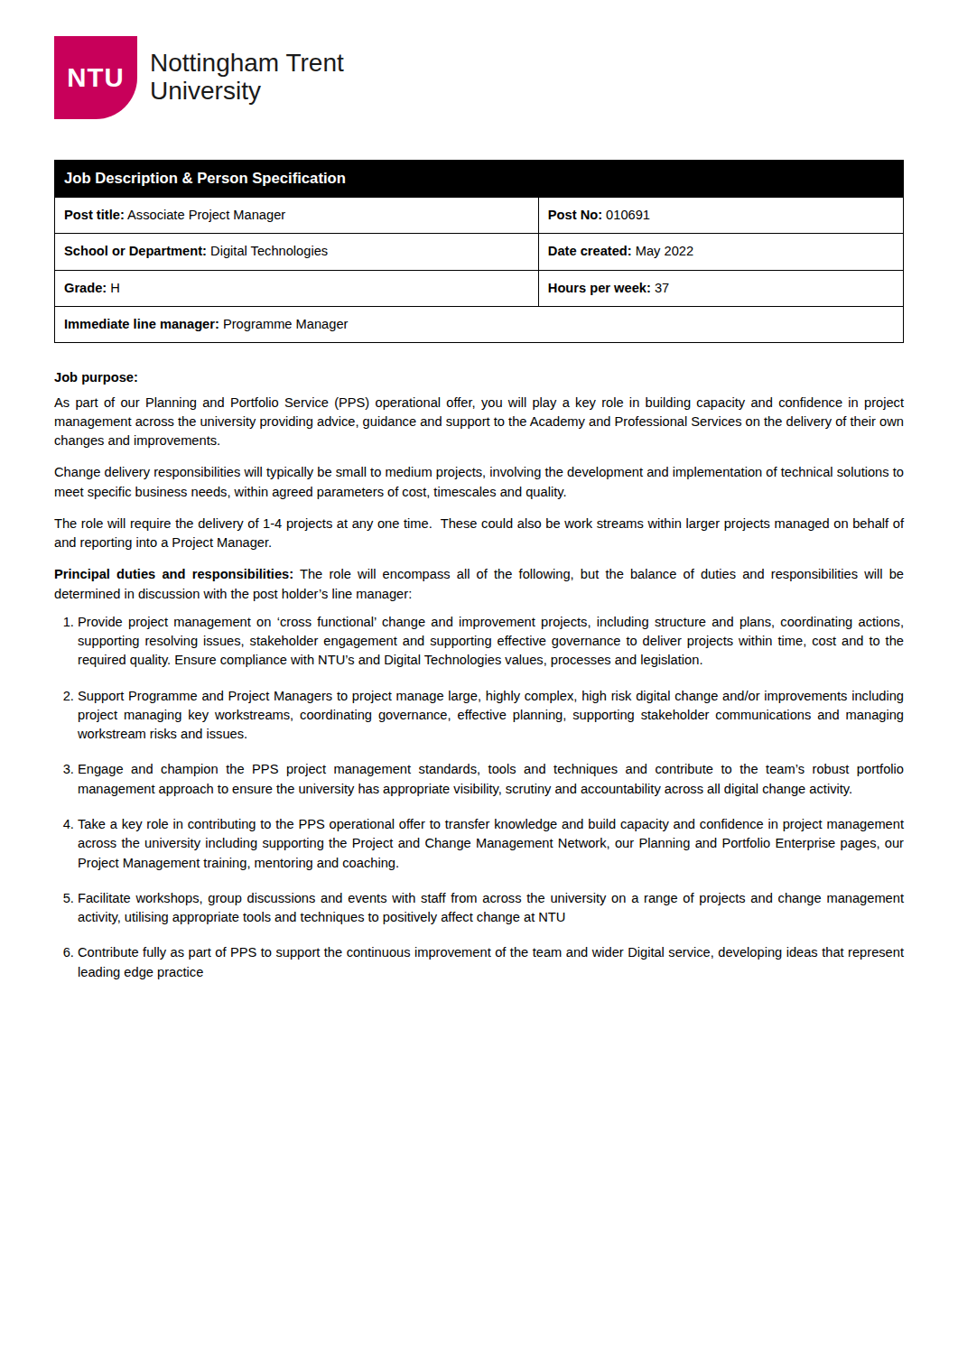NTU
Nottingham Trent
University
Job Description & Person Specification
| Post title: Associate Project Manager | Post No: 010691 |
| School or Department: Digital Technologies | Date created: May 2022 |
| Grade: H | Hours per week: 37 |
| Immediate line manager: Programme Manager |
Job purpose:
As part of our Planning and Portfolio Service (PPS) operational offer, you will play a key role in building capacity and confidence in project management across the university providing advice, guidance and support to the Academy and Professional Services on the delivery of their own changes and improvements.
Change delivery responsibilities will typically be small to medium projects, involving the development and implementation of technical solutions to meet specific business needs, within agreed parameters of cost, timescales and quality.
The role will require the delivery of 1-4 projects at any one time. These could also be work streams within larger projects managed on behalf of and reporting into a Project Manager.
Principal duties and responsibilities: The role will encompass all of the following, but the balance of duties and responsibilities will be determined in discussion with the post holder’s line manager:
Provide project management on ‘cross functional’ change and improvement projects, including structure and plans, coordinating actions, supporting resolving issues, stakeholder engagement and supporting effective governance to deliver projects within time, cost and to the required quality. Ensure compliance with NTU’s and Digital Technologies values, processes and legislation.
Support Programme and Project Managers to project manage large, highly complex, high risk digital change and/or improvements including project managing key workstreams, coordinating governance, effective planning, supporting stakeholder communications and managing workstream risks and issues.
Engage and champion the PPS project management standards, tools and techniques and contribute to the team’s robust portfolio management approach to ensure the university has appropriate visibility, scrutiny and accountability across all digital change activity.
Take a key role in contributing to the PPS operational offer to transfer knowledge and build capacity and confidence in project management across the university including supporting the Project and Change Management Network, our Planning and Portfolio Enterprise pages, our Project Management training, mentoring and coaching.
Facilitate workshops, group discussions and events with staff from across the university on a range of projects and change management activity, utilising appropriate tools and techniques to positively affect change at NTU
Contribute fully as part of PPS to support the continuous improvement of the team and wider Digital service, developing ideas that represent leading edge practice